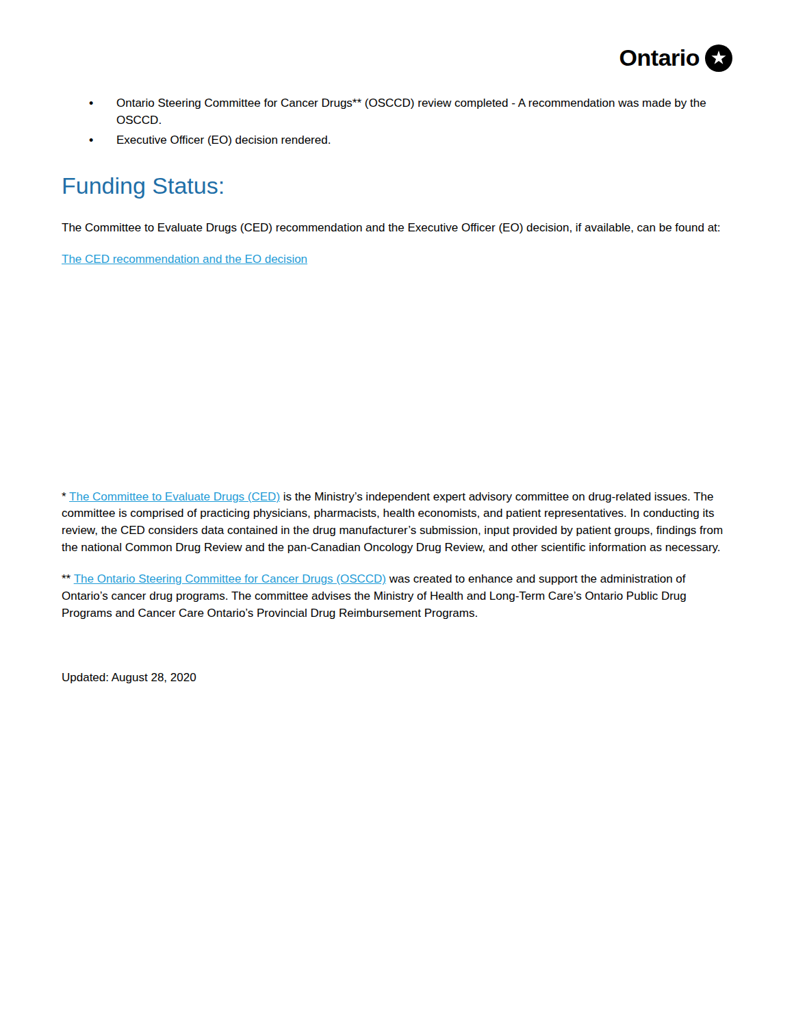Ontario
Ontario Steering Committee for Cancer Drugs** (OSCCD) review completed - A recommendation was made by the OSCCD.
Executive Officer (EO) decision rendered.
Funding Status:
The Committee to Evaluate Drugs (CED) recommendation and the Executive Officer (EO) decision, if available, can be found at:
The CED recommendation and the EO decision
* The Committee to Evaluate Drugs (CED) is the Ministry’s independent expert advisory committee on drug-related issues. The committee is comprised of practicing physicians, pharmacists, health economists, and patient representatives. In conducting its review, the CED considers data contained in the drug manufacturer’s submission, input provided by patient groups, findings from the national Common Drug Review and the pan-Canadian Oncology Drug Review, and other scientific information as necessary.
** The Ontario Steering Committee for Cancer Drugs (OSCCD) was created to enhance and support the administration of Ontario’s cancer drug programs. The committee advises the Ministry of Health and Long-Term Care’s Ontario Public Drug Programs and Cancer Care Ontario’s Provincial Drug Reimbursement Programs.
Updated: August 28, 2020